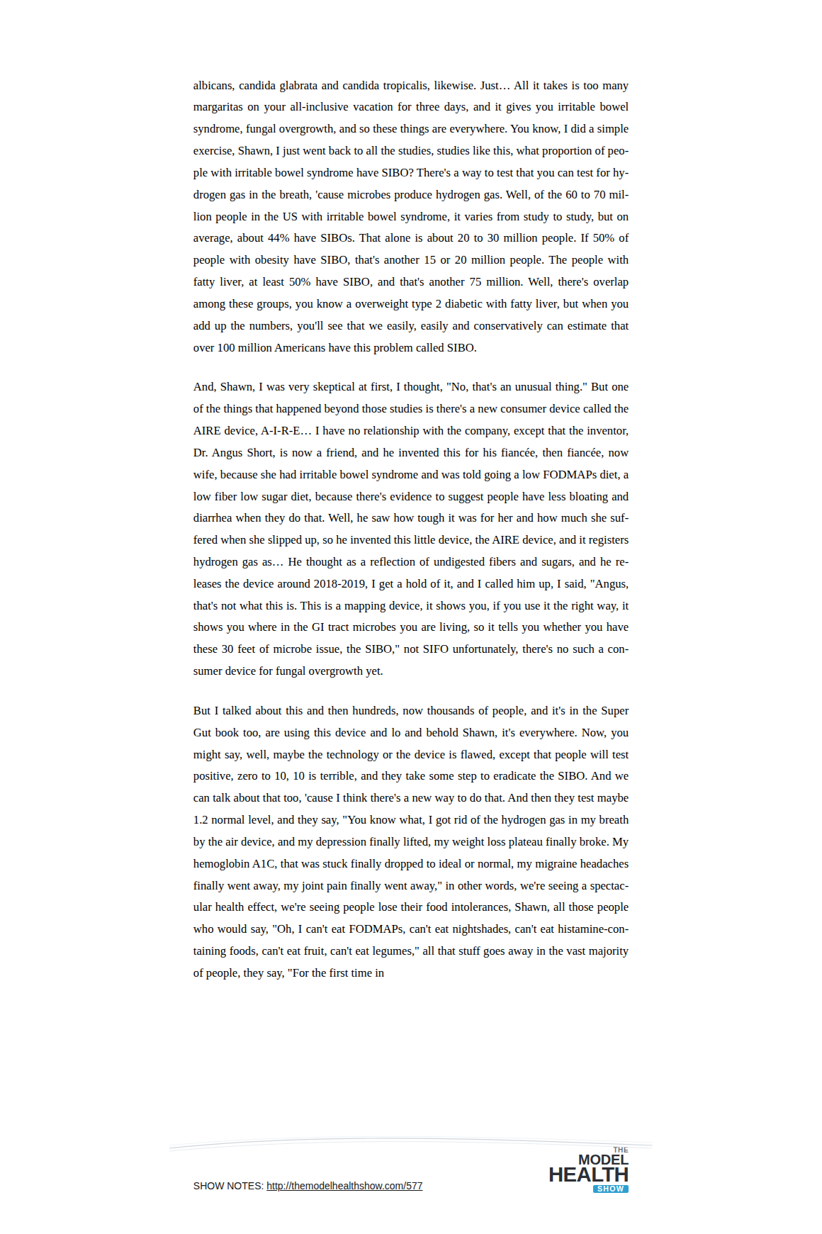albicans, candida glabrata and candida tropicalis, likewise. Just… All it takes is too many margaritas on your all-inclusive vacation for three days, and it gives you irritable bowel syndrome, fungal overgrowth, and so these things are everywhere. You know, I did a simple exercise, Shawn, I just went back to all the studies, studies like this, what proportion of people with irritable bowel syndrome have SIBO? There's a way to test that you can test for hydrogen gas in the breath, 'cause microbes produce hydrogen gas. Well, of the 60 to 70 million people in the US with irritable bowel syndrome, it varies from study to study, but on average, about 44% have SIBOs. That alone is about 20 to 30 million people. If 50% of people with obesity have SIBO, that's another 15 or 20 million people. The people with fatty liver, at least 50% have SIBO, and that's another 75 million. Well, there's overlap among these groups, you know a overweight type 2 diabetic with fatty liver, but when you add up the numbers, you'll see that we easily, easily and conservatively can estimate that over 100 million Americans have this problem called SIBO.
And, Shawn, I was very skeptical at first, I thought, "No, that's an unusual thing." But one of the things that happened beyond those studies is there's a new consumer device called the AIRE device, A-I-R-E… I have no relationship with the company, except that the inventor, Dr. Angus Short, is now a friend, and he invented this for his fiancée, then fiancée, now wife, because she had irritable bowel syndrome and was told going a low FODMAPs diet, a low fiber low sugar diet, because there's evidence to suggest people have less bloating and diarrhea when they do that. Well, he saw how tough it was for her and how much she suffered when she slipped up, so he invented this little device, the AIRE device, and it registers hydrogen gas as… He thought as a reflection of undigested fibers and sugars, and he releases the device around 2018-2019, I get a hold of it, and I called him up, I said, "Angus, that's not what this is. This is a mapping device, it shows you, if you use it the right way, it shows you where in the GI tract microbes you are living, so it tells you whether you have these 30 feet of microbe issue, the SIBO," not SIFO unfortunately, there's no such a consumer device for fungal overgrowth yet.
But I talked about this and then hundreds, now thousands of people, and it's in the Super Gut book too, are using this device and lo and behold Shawn, it's everywhere. Now, you might say, well, maybe the technology or the device is flawed, except that people will test positive, zero to 10, 10 is terrible, and they take some step to eradicate the SIBO. And we can talk about that too, 'cause I think there's a new way to do that. And then they test maybe 1.2 normal level, and they say, "You know what, I got rid of the hydrogen gas in my breath by the air device, and my depression finally lifted, my weight loss plateau finally broke. My hemoglobin A1C, that was stuck finally dropped to ideal or normal, my migraine headaches finally went away, my joint pain finally went away," in other words, we're seeing a spectacular health effect, we're seeing people lose their food intolerances, Shawn, all those people who would say, "Oh, I can't eat FODMAPs, can't eat nightshades, can't eat histamine-containing foods, can't eat fruit, can't eat legumes," all that stuff goes away in the vast majority of people, they say, "For the first time in
SHOW NOTES: http://themodelhealthshow.com/577
THE MODEL HEALTH SHOW